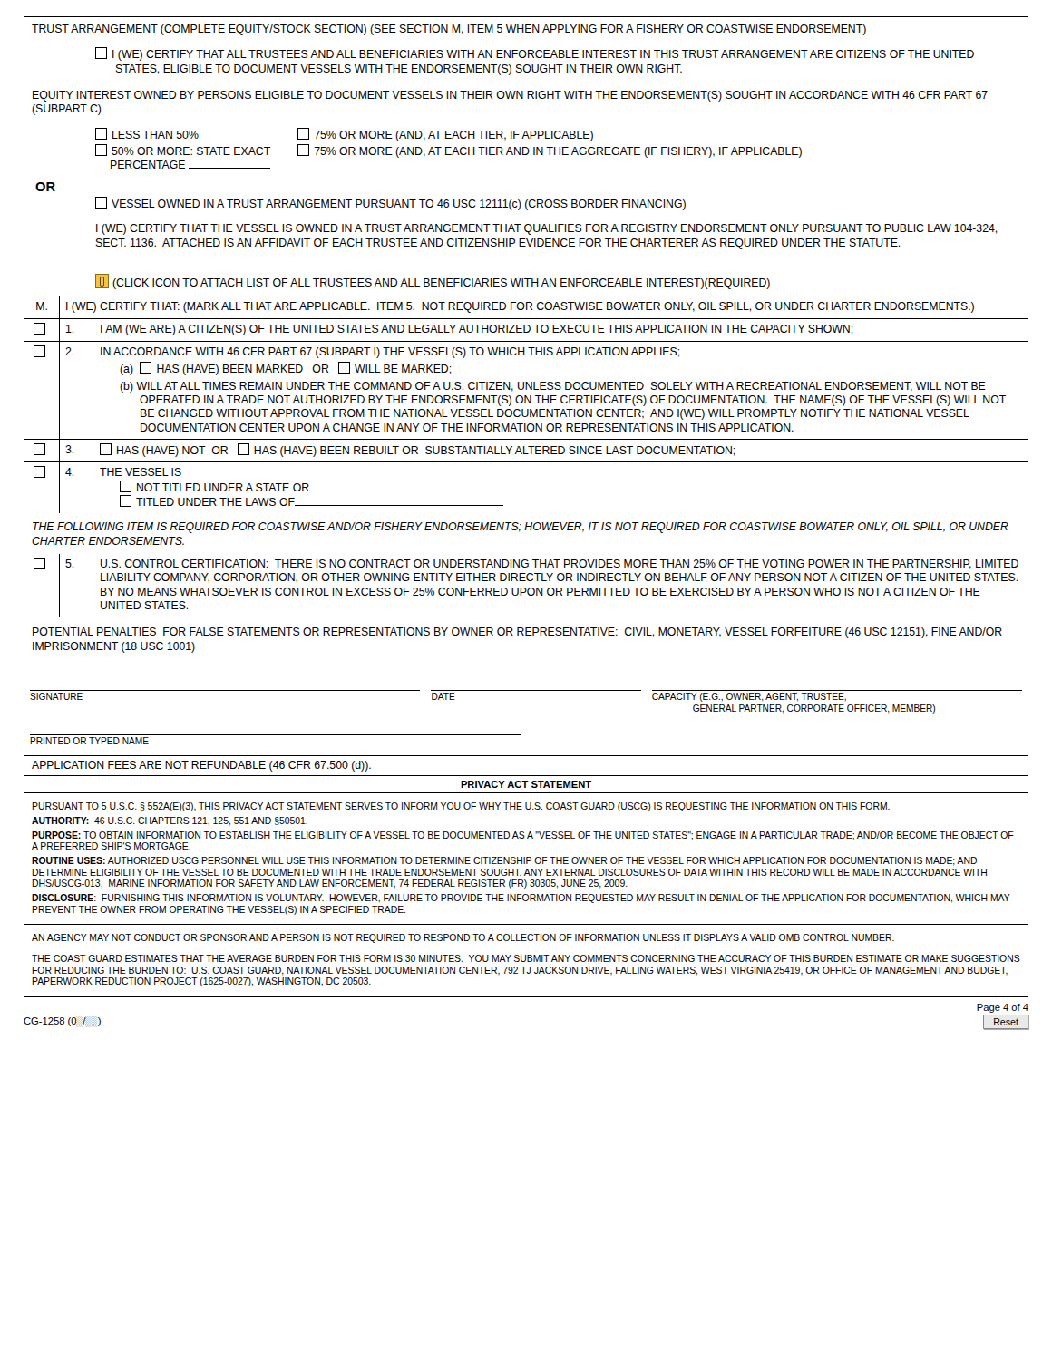TRUST ARRANGEMENT (COMPLETE EQUITY/STOCK SECTION) (SEE SECTION M, ITEM 5 WHEN APPLYING FOR A FISHERY OR COASTWISE ENDORSEMENT)
I (WE) CERTIFY THAT ALL TRUSTEES AND ALL BENEFICIARIES WITH AN ENFORCEABLE INTEREST IN THIS TRUST ARRANGEMENT ARE CITIZENS OF THE UNITED STATES, ELIGIBLE TO DOCUMENT VESSELS WITH THE ENDORSEMENT(S) SOUGHT IN THEIR OWN RIGHT.
EQUITY INTEREST OWNED BY PERSONS ELIGIBLE TO DOCUMENT VESSELS IN THEIR OWN RIGHT WITH THE ENDORSEMENT(S) SOUGHT IN ACCORDANCE WITH 46 CFR PART 67 (SUBPART C)
| LESS THAN 50% | 75% OR MORE (AND, AT EACH TIER, IF APPLICABLE) |
| 50% OR MORE: STATE EXACT PERCENTAGE | 75% OR MORE (AND, AT EACH TIER AND IN THE AGGREGATE (IF FISHERY), IF APPLICABLE) |
OR
VESSEL OWNED IN A TRUST ARRANGEMENT PURSUANT TO 46 USC 12111(c) (CROSS BORDER FINANCING)
I (WE) CERTIFY THAT THE VESSEL IS OWNED IN A TRUST ARRANGEMENT THAT QUALIFIES FOR A REGISTRY ENDORSEMENT ONLY PURSUANT TO PUBLIC LAW 104-324, SECT. 1136. ATTACHED IS AN AFFIDAVIT OF EACH TRUSTEE AND CITIZENSHIP EVIDENCE FOR THE CHARTERER AS REQUIRED UNDER THE STATUTE.
(CLICK ICON TO ATTACH LIST OF ALL TRUSTEES AND ALL BENEFICIARIES WITH AN ENFORCEABLE INTEREST)(REQUIRED)
| M. | I (WE) CERTIFY THAT: (MARK ALL THAT ARE APPLICABLE. ITEM 5. NOT REQUIRED FOR COASTWISE BOWATER ONLY, OIL SPILL, OR UNDER CHARTER ENDORSEMENTS.) |
| | 1. | I AM (WE ARE) A CITIZEN(S) OF THE UNITED STATES AND LEGALLY AUTHORIZED TO EXECUTE THIS APPLICATION IN THE CAPACITY SHOWN; |
| | 2. | IN ACCORDANCE WITH 46 CFR PART 67 (SUBPART I) THE VESSEL(S) TO WHICH THIS APPLICATION APPLIES; (a) HAS (HAVE) BEEN MARKED OR WILL BE MARKED; (b) WILL AT ALL TIMES REMAIN UNDER THE COMMAND OF A U.S. CITIZEN, UNLESS DOCUMENTED SOLELY WITH A RECREATIONAL ENDORSEMENT; WILL NOT BE OPERATED IN A TRADE NOT AUTHORIZED BY THE ENDORSEMENT(S) ON THE CERTIFICATE(S) OF DOCUMENTATION. THE NAME(S) OF THE VESSEL(S) WILL NOT BE CHANGED WITHOUT APPROVAL FROM THE NATIONAL VESSEL DOCUMENTATION CENTER; AND I(WE) WILL PROMPTLY NOTIFY THE NATIONAL VESSEL DOCUMENTATION CENTER UPON A CHANGE IN ANY OF THE INFORMATION OR REPRESENTATIONS IN THIS APPLICATION. |
| | 3. | HAS (HAVE) NOT OR HAS (HAVE) BEEN REBUILT OR SUBSTANTIALLY ALTERED SINCE LAST DOCUMENTATION; |
| | 4. | THE VESSEL IS NOT TITLED UNDER A STATE OR TITLED UNDER THE LAWS OF |
THE FOLLOWING ITEM IS REQUIRED FOR COASTWISE AND/OR FISHERY ENDORSEMENTS; HOWEVER, IT IS NOT REQUIRED FOR COASTWISE BOWATER ONLY, OIL SPILL, OR UNDER CHARTER ENDORSEMENTS.
| | 5. | U.S. CONTROL CERTIFICATION: THERE IS NO CONTRACT OR UNDERSTANDING THAT PROVIDES MORE THAN 25% OF THE VOTING POWER IN THE PARTNERSHIP, LIMITED LIABILITY COMPANY, CORPORATION, OR OTHER OWNING ENTITY EITHER DIRECTLY OR INDIRECTLY ON BEHALF OF ANY PERSON NOT A CITIZEN OF THE UNITED STATES. BY NO MEANS WHATSOEVER IS CONTROL IN EXCESS OF 25% CONFERRED UPON OR PERMITTED TO BE EXERCISED BY A PERSON WHO IS NOT A CITIZEN OF THE UNITED STATES. |
POTENTIAL PENALTIES FOR FALSE STATEMENTS OR REPRESENTATIONS BY OWNER OR REPRESENTATIVE: CIVIL, MONETARY, VESSEL FORFEITURE (46 USC 12151), FINE AND/OR IMPRISONMENT (18 USC 1001)
| SIGNATURE | DATE | CAPACITY (E.G., OWNER, AGENT, TRUSTEE, GENERAL PARTNER, CORPORATE OFFICER, MEMBER) |
| PRINTED OR TYPED NAME | |
APPLICATION FEES ARE NOT REFUNDABLE (46 CFR 67.500 (d)).
PRIVACY ACT STATEMENT
PURSUANT TO 5 U.S.C. § 552A(E)(3), THIS PRIVACY ACT STATEMENT SERVES TO INFORM YOU OF WHY THE U.S. COAST GUARD (USCG) IS REQUESTING THE INFORMATION ON THIS FORM.
AUTHORITY: 46 U.S.C. CHAPTERS 121, 125, 551 AND §50501.
PURPOSE: TO OBTAIN INFORMATION TO ESTABLISH THE ELIGIBILITY OF A VESSEL TO BE DOCUMENTED AS A "VESSEL OF THE UNITED STATES"; ENGAGE IN A PARTICULAR TRADE; AND/OR BECOME THE OBJECT OF A PREFERRED SHIP'S MORTGAGE.
ROUTINE USES: AUTHORIZED USCG PERSONNEL WILL USE THIS INFORMATION TO DETERMINE CITIZENSHIP OF THE OWNER OF THE VESSEL FOR WHICH APPLICATION FOR DOCUMENTATION IS MADE; AND DETERMINE ELIGIBILITY OF THE VESSEL TO BE DOCUMENTED WITH THE TRADE ENDORSEMENT SOUGHT. ANY EXTERNAL DISCLOSURES OF DATA WITHIN THIS RECORD WILL BE MADE IN ACCORDANCE WITH DHS/USCG-013, MARINE INFORMATION FOR SAFETY AND LAW ENFORCEMENT, 74 FEDERAL REGISTER (FR) 30305, JUNE 25, 2009.
DISCLOSURE: FURNISHING THIS INFORMATION IS VOLUNTARY. HOWEVER, FAILURE TO PROVIDE THE INFORMATION REQUESTED MAY RESULT IN DENIAL OF THE APPLICATION FOR DOCUMENTATION, WHICH MAY PREVENT THE OWNER FROM OPERATING THE VESSEL(S) IN A SPECIFIED TRADE.
AN AGENCY MAY NOT CONDUCT OR SPONSOR AND A PERSON IS NOT REQUIRED TO RESPOND TO A COLLECTION OF INFORMATION UNLESS IT DISPLAYS A VALID OMB CONTROL NUMBER.
THE COAST GUARD ESTIMATES THAT THE AVERAGE BURDEN FOR THIS FORM IS 30 MINUTES. YOU MAY SUBMIT ANY COMMENTS CONCERNING THE ACCURACY OF THIS BURDEN ESTIMATE OR MAKE SUGGESTIONS FOR REDUCING THE BURDEN TO: U.S. COAST GUARD, NATIONAL VESSEL DOCUMENTATION CENTER, 792 TJ JACKSON DRIVE, FALLING WATERS, WEST VIRGINIA 25419, OR OFFICE OF MANAGEMENT AND BUDGET, PAPERWORK REDUCTION PROJECT (1625-0027), WASHINGTON, DC 20503.
CG-1258 (0░/░░)
Page 4 of 4
Reset